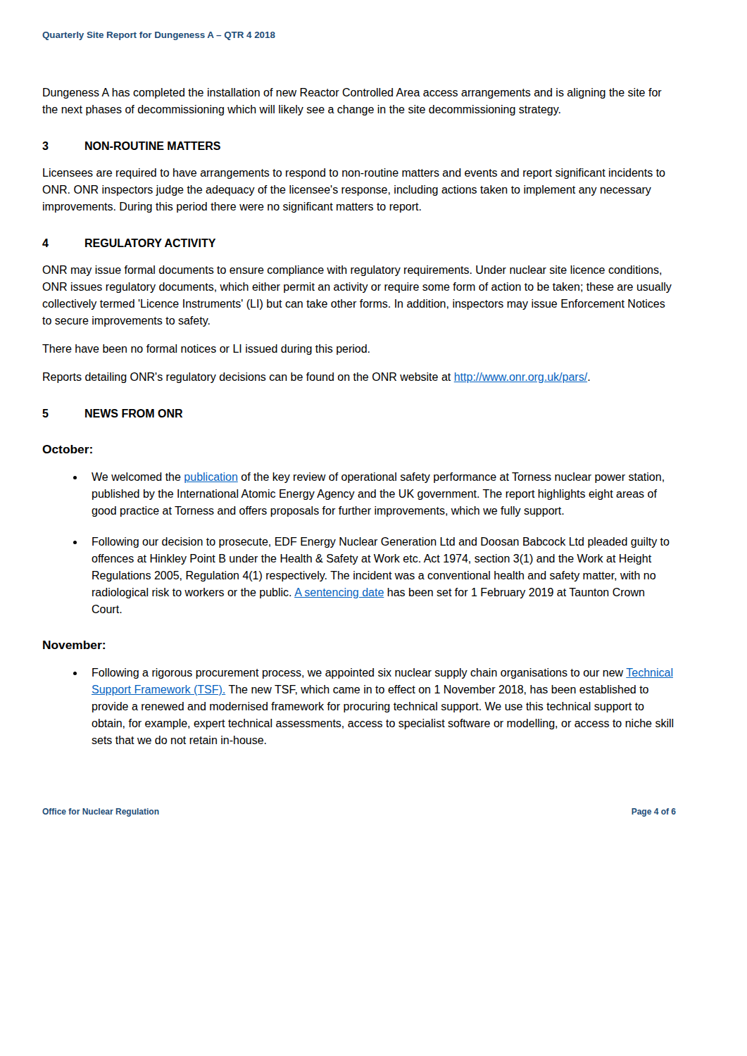Quarterly Site Report for Dungeness A – QTR 4 2018
Dungeness A has completed the installation of new Reactor Controlled Area access arrangements and is aligning the site for the next phases of decommissioning which will likely see a change in the site decommissioning strategy.
3 NON-ROUTINE MATTERS
Licensees are required to have arrangements to respond to non-routine matters and events and report significant incidents to ONR. ONR inspectors judge the adequacy of the licensee's response, including actions taken to implement any necessary improvements. During this period there were no significant matters to report.
4 REGULATORY ACTIVITY
ONR may issue formal documents to ensure compliance with regulatory requirements. Under nuclear site licence conditions, ONR issues regulatory documents, which either permit an activity or require some form of action to be taken; these are usually collectively termed 'Licence Instruments' (LI) but can take other forms. In addition, inspectors may issue Enforcement Notices to secure improvements to safety.
There have been no formal notices or LI issued during this period.
Reports detailing ONR's regulatory decisions can be found on the ONR website at http://www.onr.org.uk/pars/.
5 NEWS FROM ONR
October:
We welcomed the publication of the key review of operational safety performance at Torness nuclear power station, published by the International Atomic Energy Agency and the UK government. The report highlights eight areas of good practice at Torness and offers proposals for further improvements, which we fully support.
Following our decision to prosecute, EDF Energy Nuclear Generation Ltd and Doosan Babcock Ltd pleaded guilty to offences at Hinkley Point B under the Health & Safety at Work etc. Act 1974, section 3(1) and the Work at Height Regulations 2005, Regulation 4(1) respectively. The incident was a conventional health and safety matter, with no radiological risk to workers or the public. A sentencing date has been set for 1 February 2019 at Taunton Crown Court.
November:
Following a rigorous procurement process, we appointed six nuclear supply chain organisations to our new Technical Support Framework (TSF). The new TSF, which came in to effect on 1 November 2018, has been established to provide a renewed and modernised framework for procuring technical support. We use this technical support to obtain, for example, expert technical assessments, access to specialist software or modelling, or access to niche skill sets that we do not retain in-house.
Office for Nuclear Regulation Page 4 of 6